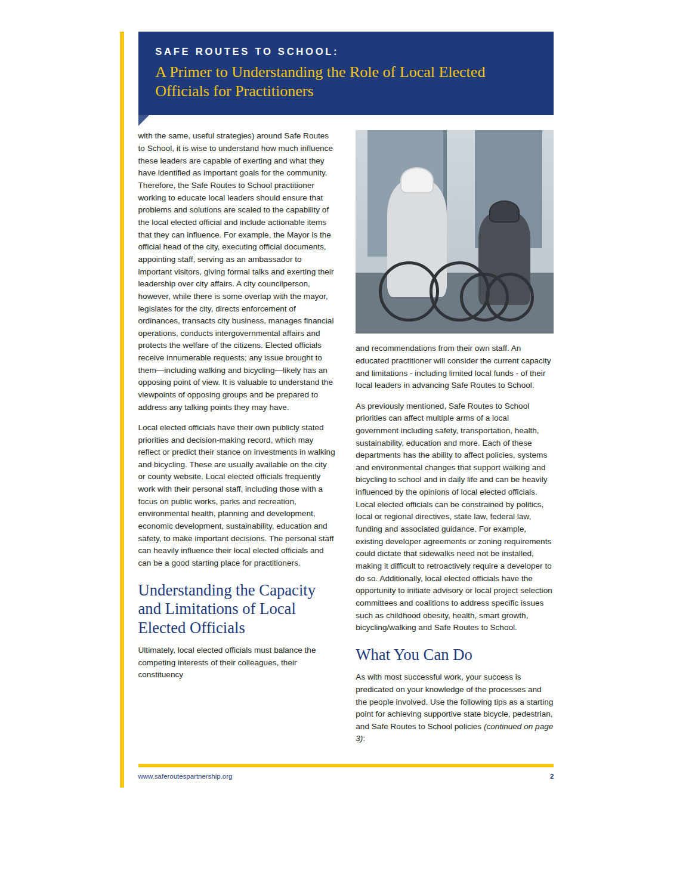Safe Routes to School:
A Primer to Understanding the Role of Local Elected
Officials for Practitioners
with the same, useful strategies) around Safe Routes to School, it is wise to understand how much influence these leaders are capable of exerting and what they have identified as important goals for the community. Therefore, the Safe Routes to School practitioner working to educate local leaders should ensure that problems and solutions are scaled to the capability of the local elected official and include actionable items that they can influence. For example, the Mayor is the official head of the city, executing official documents, appointing staff, serving as an ambassador to important visitors, giving formal talks and exerting their leadership over city affairs. A city councilperson, however, while there is some overlap with the mayor, legislates for the city, directs enforcement of ordinances, transacts city business, manages financial operations, conducts intergovernmental affairs and protects the welfare of the citizens. Elected officials receive innumerable requests; any issue brought to them—including walking and bicycling—likely has an opposing point of view. It is valuable to understand the viewpoints of opposing groups and be prepared to address any talking points they may have.
Local elected officials have their own publicly stated priorities and decision-making record, which may reflect or predict their stance on investments in walking and bicycling. These are usually available on the city or county website. Local elected officials frequently work with their personal staff, including those with a focus on public works, parks and recreation, environmental health, planning and development, economic development, sustainability, education and safety, to make important decisions. The personal staff can heavily influence their local elected officials and can be a good starting place for practitioners.
Understanding the Capacity and Limitations of Local Elected Officials
Ultimately, local elected officials must balance the competing interests of their colleagues, their constituency
and recommendations from their own staff. An educated practitioner will consider the current capacity and limitations - including limited local funds - of their local leaders in advancing Safe Routes to School.
As previously mentioned, Safe Routes to School priorities can affect multiple arms of a local government including safety, transportation, health, sustainability, education and more. Each of these departments has the ability to affect policies, systems and environmental changes that support walking and bicycling to school and in daily life and can be heavily influenced by the opinions of local elected officials. Local elected officials can be constrained by politics, local or regional directives, state law, federal law, funding and associated guidance. For example, existing developer agreements or zoning requirements could dictate that sidewalks need not be installed, making it difficult to retroactively require a developer to do so. Additionally, local elected officials have the opportunity to initiate advisory or local project selection committees and coalitions to address specific issues such as childhood obesity, health, smart growth, bicycling/walking and Safe Routes to School.
What You Can Do
As with most successful work, your success is predicated on your knowledge of the processes and the people involved. Use the following tips as a starting point for achieving supportive state bicycle, pedestrian, and Safe Routes to School policies (continued on page 3):
www.saferoutespartnership.org 2